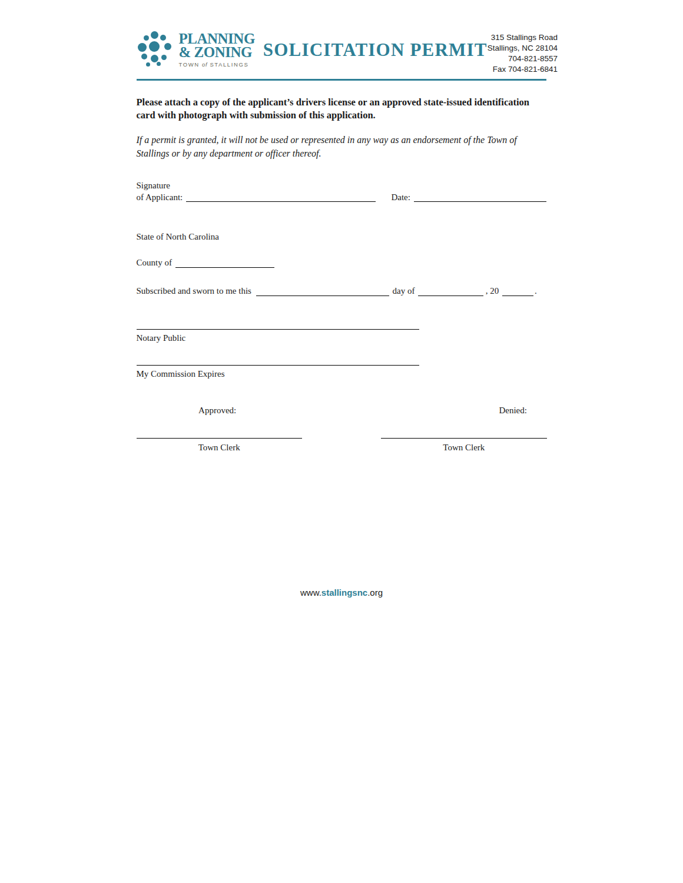PLANNING & ZONING TOWN of STALLINGS
SOLICITATION PERMIT
315 Stallings Road
Stallings, NC 28104
704-821-8557
Fax 704-821-6841
Please attach a copy of the applicant’s drivers license or an approved state-issued identification card with photograph with submission of this application.
If a permit is granted, it will not be used or represented in any way as an endorsement of the Town of Stallings or by any department or officer thereof.
Signature
of Applicant: Date:
State of North Carolina
County of
Subscribed and sworn to me this day of , 20 .
Notary Public
My Commission Expires
Approved: Denied:
Town Clerk
Town Clerk
www.stallingsnc.org